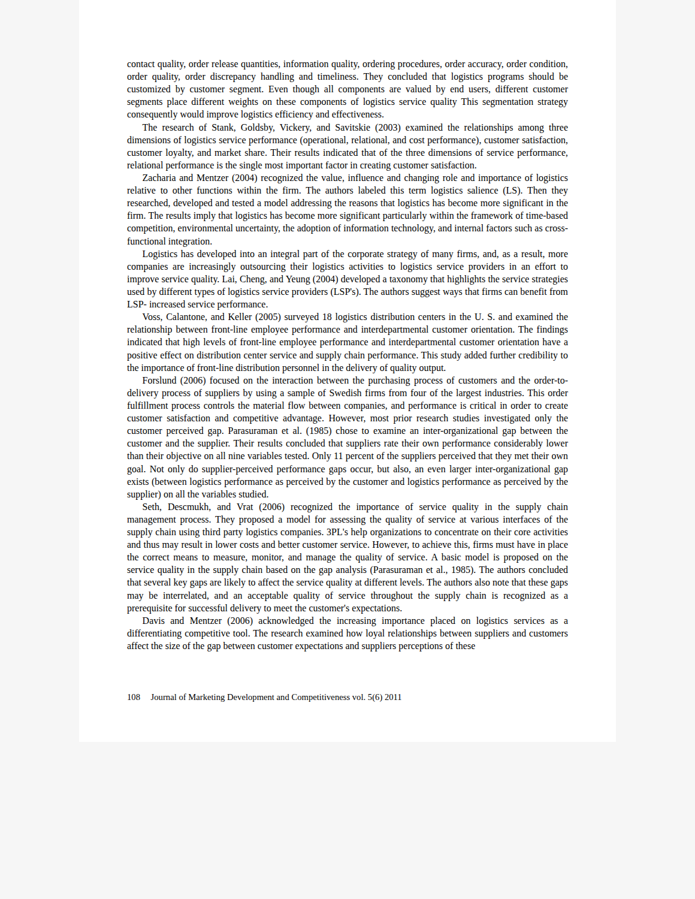contact quality, order release quantities, information quality, ordering procedures, order accuracy, order condition, order quality, order discrepancy handling and timeliness. They concluded that logistics programs should be customized by customer segment. Even though all components are valued by end users, different customer segments place different weights on these components of logistics service quality This segmentation strategy consequently would improve logistics efficiency and effectiveness.
The research of Stank, Goldsby, Vickery, and Savitskie (2003) examined the relationships among three dimensions of logistics service performance (operational, relational, and cost performance), customer satisfaction, customer loyalty, and market share. Their results indicated that of the three dimensions of service performance, relational performance is the single most important factor in creating customer satisfaction.
Zacharia and Mentzer (2004) recognized the value, influence and changing role and importance of logistics relative to other functions within the firm. The authors labeled this term logistics salience (LS). Then they researched, developed and tested a model addressing the reasons that logistics has become more significant in the firm. The results imply that logistics has become more significant particularly within the framework of time-based competition, environmental uncertainty, the adoption of information technology, and internal factors such as cross-functional integration.
Logistics has developed into an integral part of the corporate strategy of many firms, and, as a result, more companies are increasingly outsourcing their logistics activities to logistics service providers in an effort to improve service quality. Lai, Cheng, and Yeung (2004) developed a taxonomy that highlights the service strategies used by different types of logistics service providers (LSP's). The authors suggest ways that firms can benefit from LSP- increased service performance.
Voss, Calantone, and Keller (2005) surveyed 18 logistics distribution centers in the U. S. and examined the relationship between front-line employee performance and interdepartmental customer orientation. The findings indicated that high levels of front-line employee performance and interdepartmental customer orientation have a positive effect on distribution center service and supply chain performance. This study added further credibility to the importance of front-line distribution personnel in the delivery of quality output.
Forslund (2006) focused on the interaction between the purchasing process of customers and the order-to-delivery process of suppliers by using a sample of Swedish firms from four of the largest industries. This order fulfillment process controls the material flow between companies, and performance is critical in order to create customer satisfaction and competitive advantage. However, most prior research studies investigated only the customer perceived gap. Parasuraman et al. (1985) chose to examine an inter-organizational gap between the customer and the supplier. Their results concluded that suppliers rate their own performance considerably lower than their objective on all nine variables tested. Only 11 percent of the suppliers perceived that they met their own goal. Not only do supplier-perceived performance gaps occur, but also, an even larger inter-organizational gap exists (between logistics performance as perceived by the customer and logistics performance as perceived by the supplier) on all the variables studied.
Seth, Descmukh, and Vrat (2006) recognized the importance of service quality in the supply chain management process. They proposed a model for assessing the quality of service at various interfaces of the supply chain using third party logistics companies. 3PL's help organizations to concentrate on their core activities and thus may result in lower costs and better customer service. However, to achieve this, firms must have in place the correct means to measure, monitor, and manage the quality of service. A basic model is proposed on the service quality in the supply chain based on the gap analysis (Parasuraman et al., 1985). The authors concluded that several key gaps are likely to affect the service quality at different levels. The authors also note that these gaps may be interrelated, and an acceptable quality of service throughout the supply chain is recognized as a prerequisite for successful delivery to meet the customer's expectations.
Davis and Mentzer (2006) acknowledged the increasing importance placed on logistics services as a differentiating competitive tool. The research examined how loyal relationships between suppliers and customers affect the size of the gap between customer expectations and suppliers perceptions of these
108 Journal of Marketing Development and Competitiveness vol. 5(6) 2011